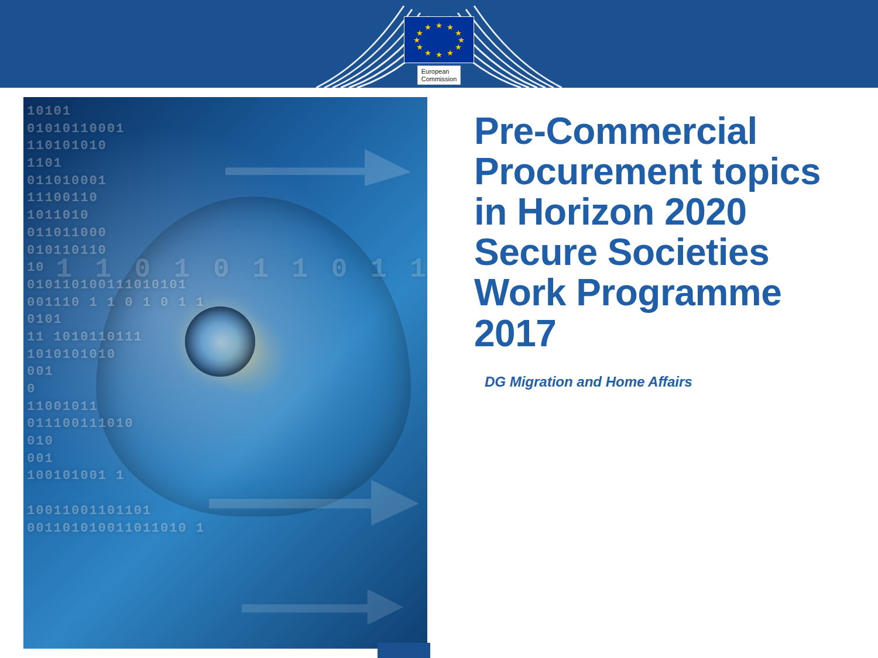★ ★ ★ ★ ★ ★ ★ ★ ★ ★ ★ ★
European
Commission
10101 01010110001 110101010 1101 011010001 11100110 1011010 011011000 010110110 10 010110100111010101 001110 1 1 0 1 0 1 1 0101 11 1010110111 1010101010 001 0 11001011 011100111010 010 001 100101001 1 10011001101101 001101010011011010 1
1 1 0 1 0 1 1 0 1 1 1
Pre-Commercial Procurement topics in Horizon 2020 Secure Societies Work Programme 2017
DG Migration and Home Affairs